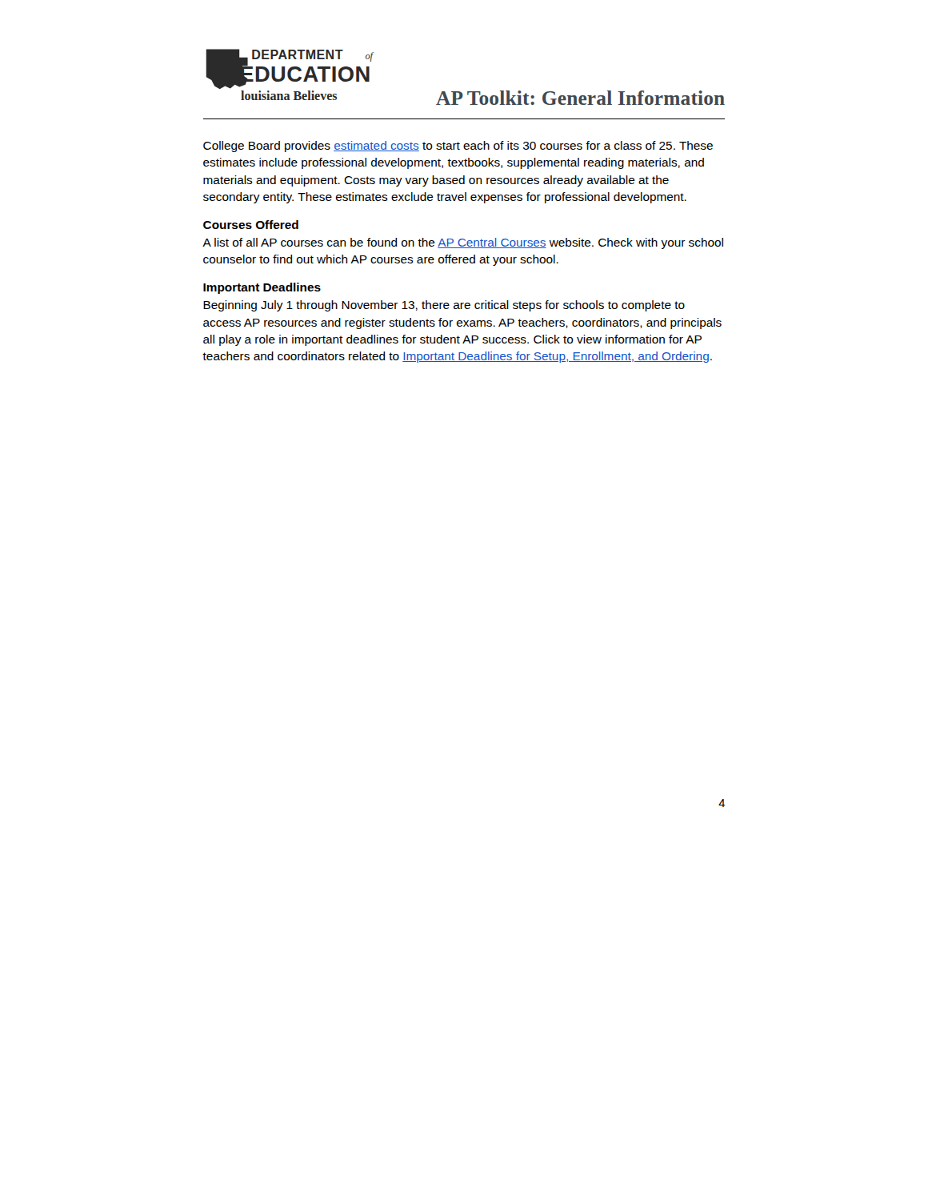DEPARTMENT of EDUCATION louisiana Believes
AP Toolkit: General Information
College Board provides estimated costs to start each of its 30 courses for a class of 25. These estimates include professional development, textbooks, supplemental reading materials, and materials and equipment. Costs may vary based on resources already available at the secondary entity. These estimates exclude travel expenses for professional development.
Courses Offered
A list of all AP courses can be found on the AP Central Courses website. Check with your school counselor to find out which AP courses are offered at your school.
Important Deadlines
Beginning July 1 through November 13, there are critical steps for schools to complete to access AP resources and register students for exams. AP teachers, coordinators, and principals all play a role in important deadlines for student AP success. Click to view information for AP teachers and coordinators related to Important Deadlines for Setup, Enrollment, and Ordering.
4